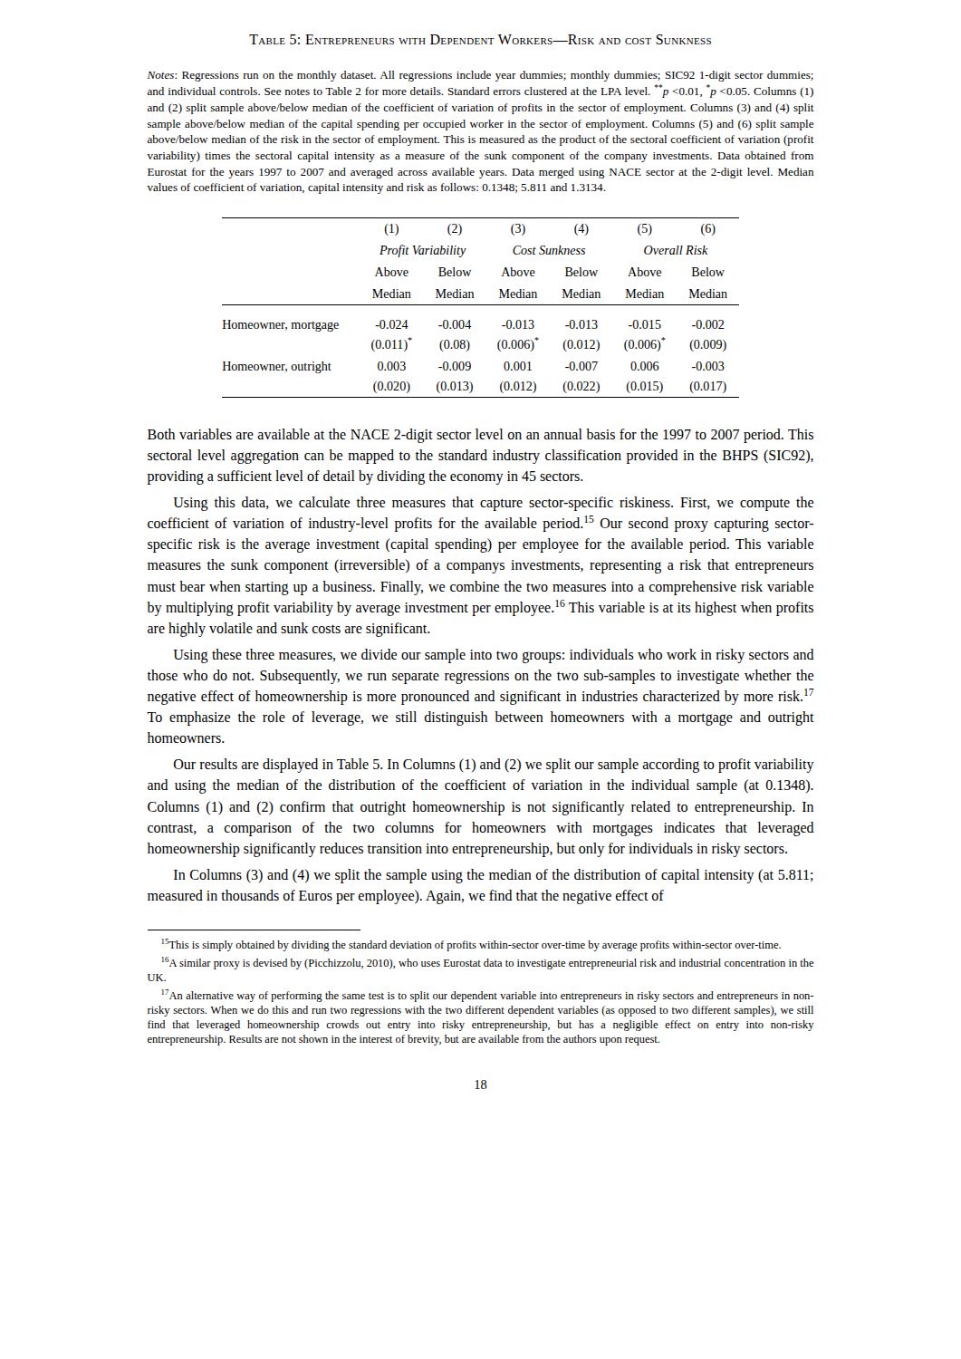Table 5: Entrepreneurs with Dependent Workers—Risk and cost Sunkness
Notes: Regressions run on the monthly dataset. All regressions include year dummies; monthly dummies; SIC92 1-digit sector dummies; and individual controls. See notes to Table 2 for more details. Standard errors clustered at the LPA level. **p <0.01, *p <0.05. Columns (1) and (2) split sample above/below median of the coefficient of variation of profits in the sector of employment. Columns (3) and (4) split sample above/below median of the capital spending per occupied worker in the sector of employment. Columns (5) and (6) split sample above/below median of the risk in the sector of employment. This is measured as the product of the sectoral coefficient of variation (profit variability) times the sectoral capital intensity as a measure of the sunk component of the company investments. Data obtained from Eurostat for the years 1997 to 2007 and averaged across available years. Data merged using NACE sector at the 2-digit level. Median values of coefficient of variation, capital intensity and risk as follows: 0.1348; 5.811 and 1.3134.
| | (1) | (2) | (3) | (4) | (5) | (6) |
| | Profit Variability | Cost Sunkness | Overall Risk |
| | Above | Below | Above | Below | Above | Below |
| | Median | Median | Median | Median | Median | Median |
| Homeowner, mortgage | -0.024 | -0.004 | -0.013 | -0.013 | -0.015 | -0.002 |
| | (0.011) * | (0.08) | (0.006) * | (0.012) | (0.006) * | (0.009) |
| Homeowner, outright | 0.003 | -0.009 | 0.001 | -0.007 | 0.006 | -0.003 |
| | (0.020) | (0.013) | (0.012) | (0.022) | (0.015) | (0.017) |
Both variables are available at the NACE 2-digit sector level on an annual basis for the 1997 to 2007 period. This sectoral level aggregation can be mapped to the standard industry classification provided in the BHPS (SIC92), providing a sufficient level of detail by dividing the economy in 45 sectors.
Using this data, we calculate three measures that capture sector-specific riskiness. First, we compute the coefficient of variation of industry-level profits for the available period.15 Our second proxy capturing sector-specific risk is the average investment (capital spending) per employee for the available period. This variable measures the sunk component (irreversible) of a companys investments, representing a risk that entrepreneurs must bear when starting up a business. Finally, we combine the two measures into a comprehensive risk variable by multiplying profit variability by average investment per employee.16 This variable is at its highest when profits are highly volatile and sunk costs are significant.
Using these three measures, we divide our sample into two groups: individuals who work in risky sectors and those who do not. Subsequently, we run separate regressions on the two sub-samples to investigate whether the negative effect of homeownership is more pronounced and significant in industries characterized by more risk.17 To emphasize the role of leverage, we still distinguish between homeowners with a mortgage and outright homeowners.
Our results are displayed in Table 5. In Columns (1) and (2) we split our sample according to profit variability and using the median of the distribution of the coefficient of variation in the individual sample (at 0.1348). Columns (1) and (2) confirm that outright homeownership is not significantly related to entrepreneurship. In contrast, a comparison of the two columns for homeowners with mortgages indicates that leveraged homeownership significantly reduces transition into entrepreneurship, but only for individuals in risky sectors.
In Columns (3) and (4) we split the sample using the median of the distribution of capital intensity (at 5.811; measured in thousands of Euros per employee). Again, we find that the negative effect of
15This is simply obtained by dividing the standard deviation of profits within-sector over-time by average profits within-sector over-time.
16A similar proxy is devised by (Picchizzolu, 2010), who uses Eurostat data to investigate entrepreneurial risk and industrial concentration in the UK.
17An alternative way of performing the same test is to split our dependent variable into entrepreneurs in risky sectors and entrepreneurs in non-risky sectors. When we do this and run two regressions with the two different dependent variables (as opposed to two different samples), we still find that leveraged homeownership crowds out entry into risky entrepreneurship, but has a negligible effect on entry into non-risky entrepreneurship. Results are not shown in the interest of brevity, but are available from the authors upon request.
18